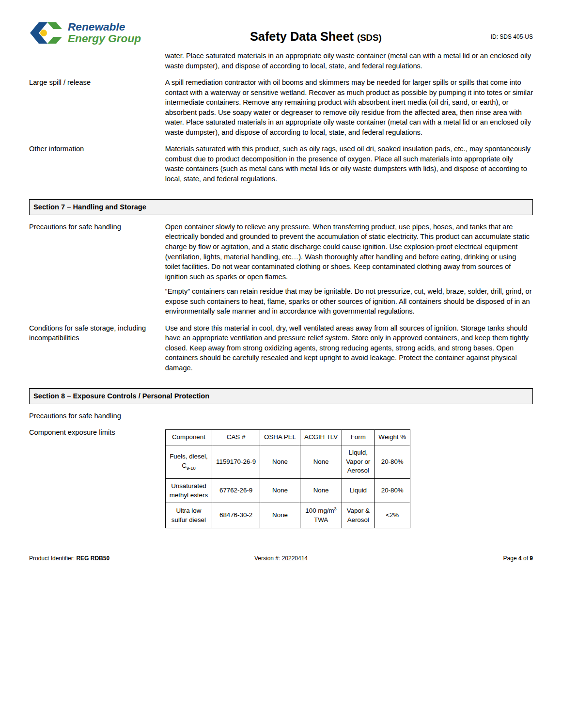Renewable
Energy Group
Safety Data Sheet (SDS)
ID: SDS 405-US
| | water. Place saturated materials in an appropriate oily waste container (metal can with a metal lid or an enclosed oily waste dumpster), and dispose of according to local, state, and federal regulations. |
| Large spill / release | A spill remediation contractor with oil booms and skimmers may be needed for larger spills or spills that come into contact with a waterway or sensitive wetland. Recover as much product as possible by pumping it into totes or similar intermediate containers. Remove any remaining product with absorbent inert media (oil dri, sand, or earth), or absorbent pads. Use soapy water or degreaser to remove oily residue from the affected area, then rinse area with water. Place saturated materials in an appropriate oily waste container (metal can with a metal lid or an enclosed oily waste dumpster), and dispose of according to local, state, and federal regulations. |
| Other information | Materials saturated with this product, such as oily rags, used oil dri, soaked insulation pads, etc., may spontaneously combust due to product decomposition in the presence of oxygen. Place all such materials into appropriate oily waste containers (such as metal cans with metal lids or oily waste dumpsters with lids), and dispose of according to local, state, and federal regulations. |
Section 7 – Handling and Storage
| Precautions for safe handling | Open container slowly to relieve any pressure. When transferring product, use pipes, hoses, and tanks that are electrically bonded and grounded to prevent the accumulation of static electricity. This product can accumulate static charge by flow or agitation, and a static discharge could cause ignition. Use explosion-proof electrical equipment (ventilation, lights, material handling, etc…). Wash thoroughly after handling and before eating, drinking or using toilet facilities. Do not wear contaminated clothing or shoes. Keep contaminated clothing away from sources of ignition such as sparks or open flames. “Empty” containers can retain residue that may be ignitable. Do not pressurize, cut, weld, braze, solder, drill, grind, or expose such containers to heat, flame, sparks or other sources of ignition. All containers should be disposed of in an environmentally safe manner and in accordance with governmental regulations. |
| Conditions for safe storage, including incompatibilities | Use and store this material in cool, dry, well ventilated areas away from all sources of ignition. Storage tanks should have an appropriate ventilation and pressure relief system. Store only in approved containers, and keep them tightly closed. Keep away from strong oxidizing agents, strong reducing agents, strong acids, and strong bases. Open containers should be carefully resealed and kept upright to avoid leakage. Protect the container against physical damage. |
Section 8 – Exposure Controls / Personal Protection
| Precautions for safe handling | |
| Component exposure limits | / Component / CAS # / OSHA PEL / ACGIH TLV / Form / Weight % / / --- / --- / --- / --- / --- / --- / / Fuels, diesel, C 9-18 / 1159170-26-9 / None / None / Liquid, Vapor or Aerosol / 20-80% / / Unsaturated methyl esters / 67762-26-9 / None / None / Liquid / 20-80% / / Ultra low sulfur diesel / 68476-30-2 / None / 100 mg/m 3 TWA / Vapor & Aerosol / <2% / |
Product Identifier: REG RDB50
Version #: 20220414
Page 4 of 9